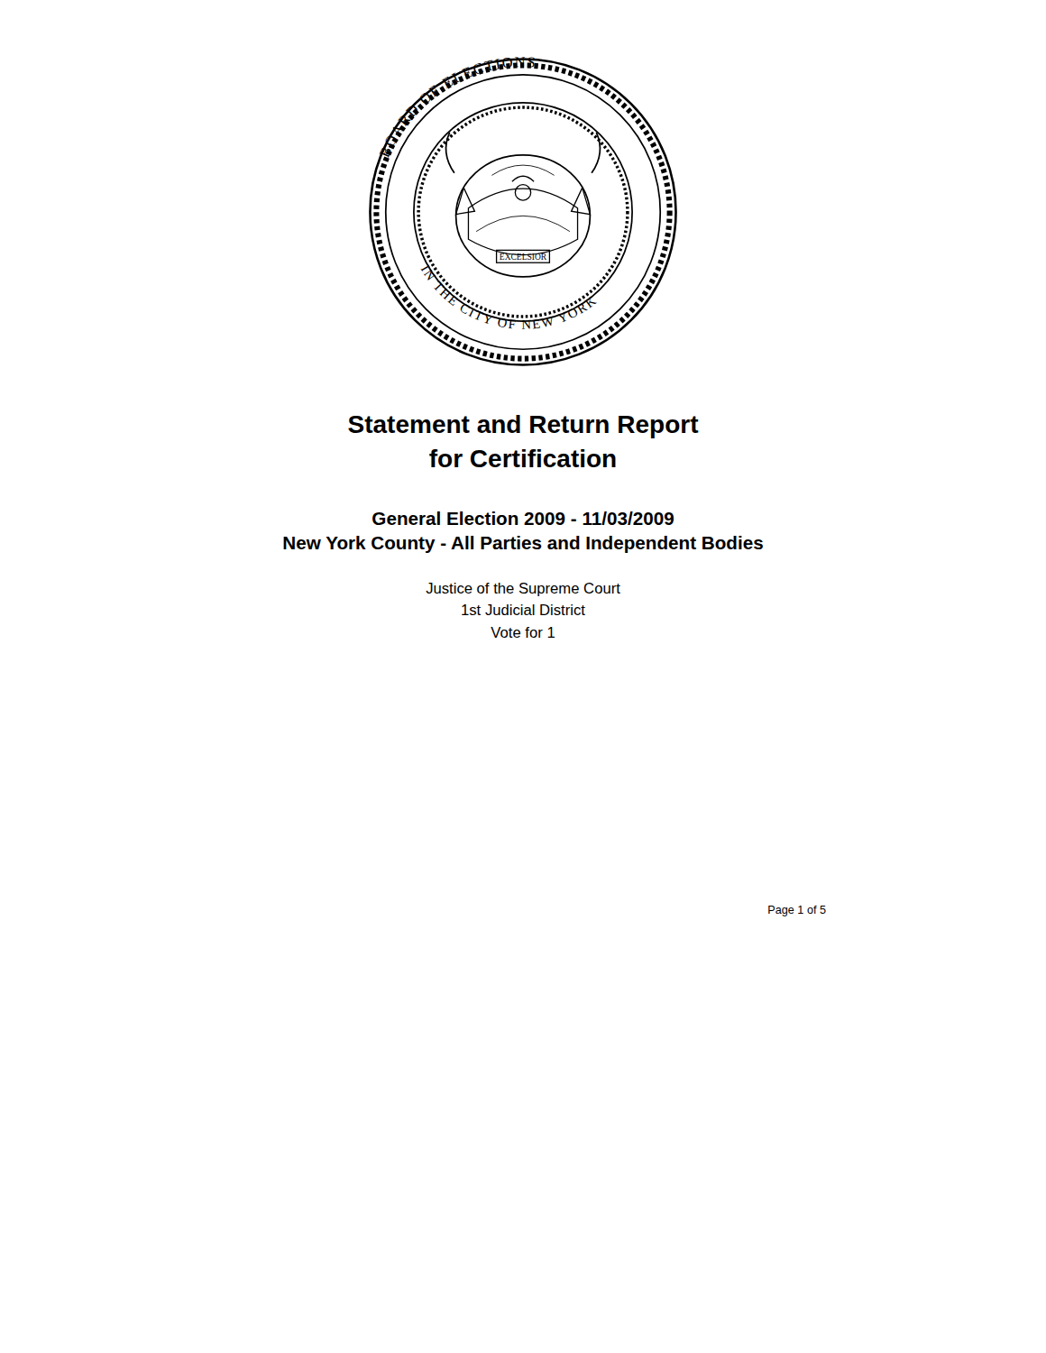Statement and Return Report
for Certification
General Election 2009 - 11/03/2009
New York County - All Parties and Independent Bodies
Justice of the Supreme Court
1st Judicial District
Vote for 1
Page 1 of 5